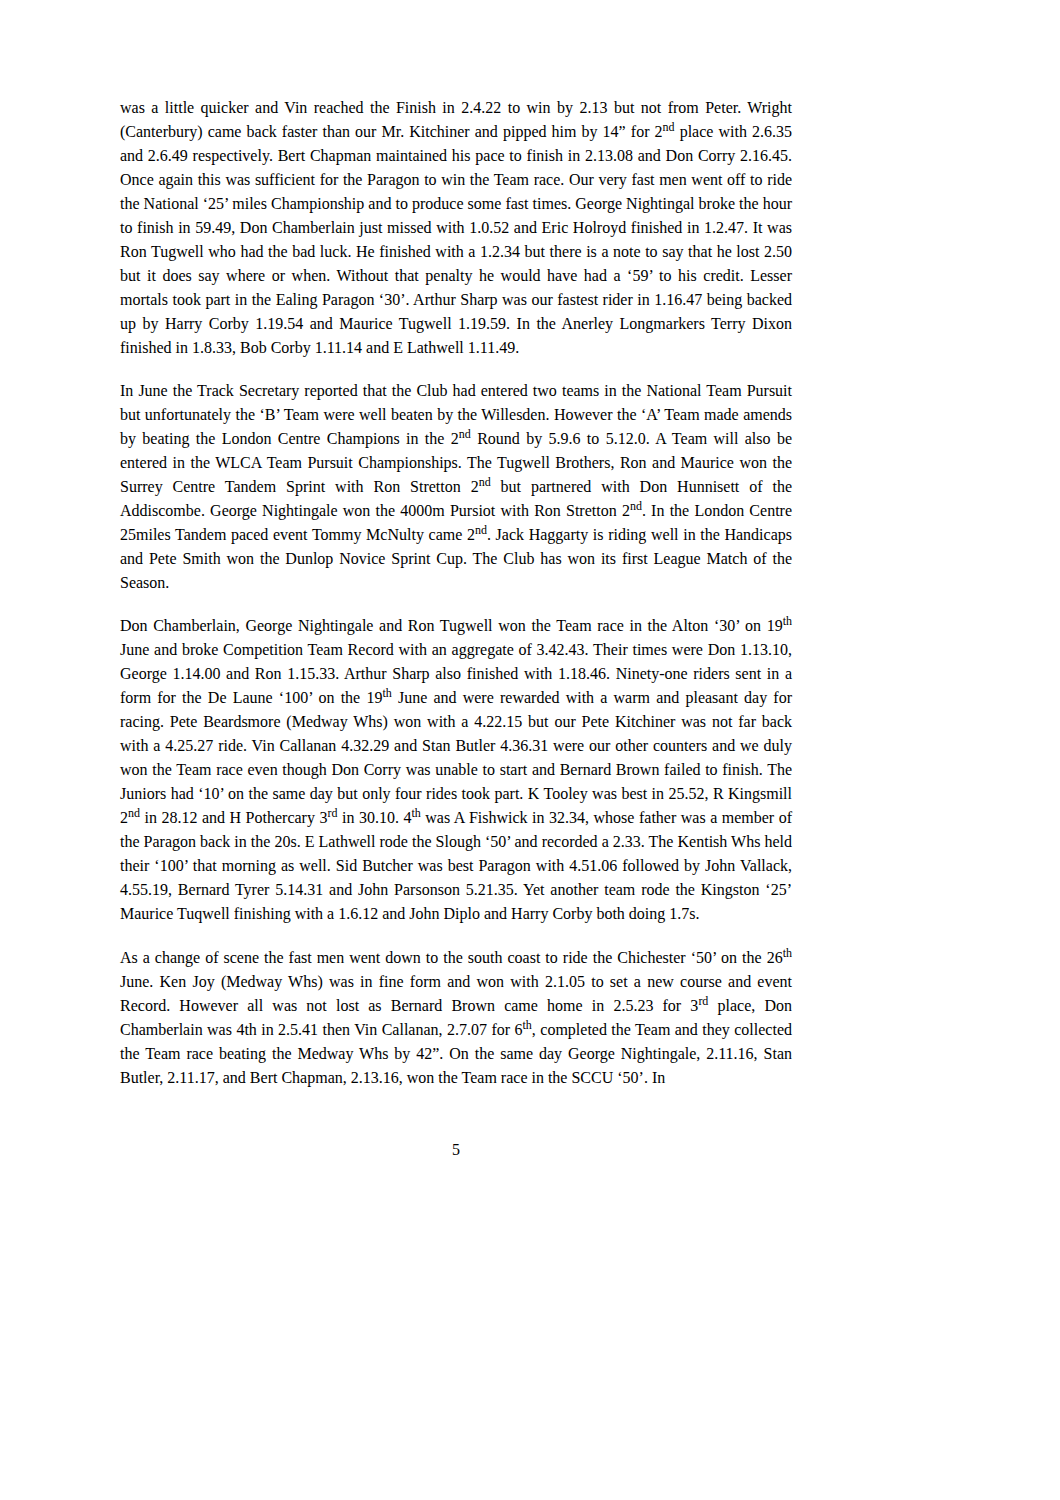was a little quicker and Vin reached the Finish in 2.4.22 to win by 2.13 but not from Peter. Wright (Canterbury) came back faster than our Mr. Kitchiner and pipped him by 14” for 2nd place with 2.6.35 and 2.6.49 respectively. Bert Chapman maintained his pace to finish in 2.13.08 and Don Corry 2.16.45. Once again this was sufficient for the Paragon to win the Team race. Our very fast men went off to ride the National ‘25’ miles Championship and to produce some fast times. George Nightingal broke the hour to finish in 59.49, Don Chamberlain just missed with 1.0.52 and Eric Holroyd finished in 1.2.47. It was Ron Tugwell who had the bad luck. He finished with a 1.2.34 but there is a note to say that he lost 2.50 but it does say where or when. Without that penalty he would have had a ‘59’ to his credit. Lesser mortals took part in the Ealing Paragon ‘30’. Arthur Sharp was our fastest rider in 1.16.47 being backed up by Harry Corby 1.19.54 and Maurice Tugwell 1.19.59. In the Anerley Longmarkers Terry Dixon finished in 1.8.33, Bob Corby 1.11.14 and E Lathwell 1.11.49.
In June the Track Secretary reported that the Club had entered two teams in the National Team Pursuit but unfortunately the ‘B’ Team were well beaten by the Willesden. However the ‘A’ Team made amends by beating the London Centre Champions in the 2nd Round by 5.9.6 to 5.12.0. A Team will also be entered in the WLCA Team Pursuit Championships. The Tugwell Brothers, Ron and Maurice won the Surrey Centre Tandem Sprint with Ron Stretton 2nd but partnered with Don Hunnisett of the Addiscombe. George Nightingale won the 4000m Pursiot with Ron Stretton 2nd. In the London Centre 25miles Tandem paced event Tommy McNulty came 2nd. Jack Haggarty is riding well in the Handicaps and Pete Smith won the Dunlop Novice Sprint Cup. The Club has won its first League Match of the Season.
Don Chamberlain, George Nightingale and Ron Tugwell won the Team race in the Alton ‘30’ on 19th June and broke Competition Team Record with an aggregate of 3.42.43. Their times were Don 1.13.10, George 1.14.00 and Ron 1.15.33. Arthur Sharp also finished with 1.18.46. Ninety-one riders sent in a form for the De Laune ‘100’ on the 19th June and were rewarded with a warm and pleasant day for racing. Pete Beardsmore (Medway Whs) won with a 4.22.15 but our Pete Kitchiner was not far back with a 4.25.27 ride. Vin Callanan 4.32.29 and Stan Butler 4.36.31 were our other counters and we duly won the Team race even though Don Corry was unable to start and Bernard Brown failed to finish. The Juniors had ‘10’ on the same day but only four rides took part. K Tooley was best in 25.52, R Kingsmill 2nd in 28.12 and H Pothercary 3rd in 30.10. 4th was A Fishwick in 32.34, whose father was a member of the Paragon back in the 20s. E Lathwell rode the Slough ‘50’ and recorded a 2.33. The Kentish Whs held their ‘100’ that morning as well. Sid Butcher was best Paragon with 4.51.06 followed by John Vallack, 4.55.19, Bernard Tyrer 5.14.31 and John Parsonson 5.21.35. Yet another team rode the Kingston ‘25’ Maurice Tuqwell finishing with a 1.6.12 and John Diplo and Harry Corby both doing 1.7s.
As a change of scene the fast men went down to the south coast to ride the Chichester ‘50’ on the 26th June. Ken Joy (Medway Whs) was in fine form and won with 2.1.05 to set a new course and event Record. However all was not lost as Bernard Brown came home in 2.5.23 for 3rd place, Don Chamberlain was 4th in 2.5.41 then Vin Callanan, 2.7.07 for 6th, completed the Team and they collected the Team race beating the Medway Whs by 42”. On the same day George Nightingale, 2.11.16, Stan Butler, 2.11.17, and Bert Chapman, 2.13.16, won the Team race in the SCCU ‘50’. In
5